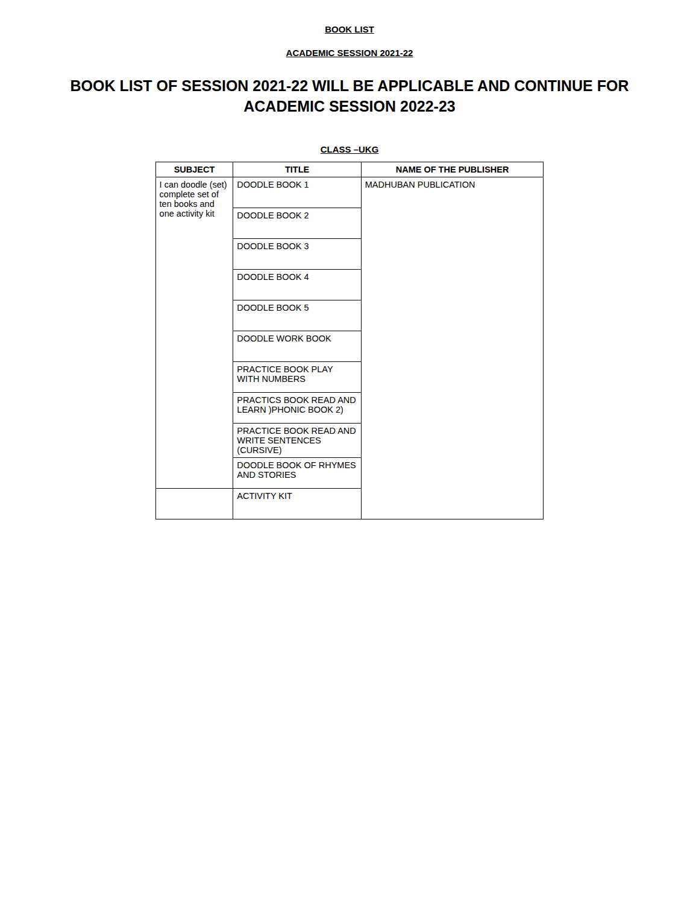BOOK LIST
ACADEMIC SESSION 2021-22
BOOK LIST OF SESSION 2021-22 WILL BE APPLICABLE AND CONTINUE FOR ACADEMIC SESSION 2022-23
CLASS –UKG
| SUBJECT | TITLE | NAME OF THE PUBLISHER |
| --- | --- | --- |
| I can doodle (set) complete set of ten books and one activity kit | DOODLE BOOK 1 | MADHUBAN PUBLICATION |
| DOODLE BOOK 2 |
| DOODLE BOOK 3 |
| DOODLE BOOK 4 |
| DOODLE BOOK 5 |
| DOODLE WORK BOOK |
| PRACTICE BOOK PLAY WITH NUMBERS |
| PRACTICS BOOK READ AND LEARN )PHONIC BOOK 2) |
| PRACTICE BOOK READ AND WRITE SENTENCES (CURSIVE) |
| DOODLE BOOK OF RHYMES AND STORIES |
| | ACTIVITY KIT |